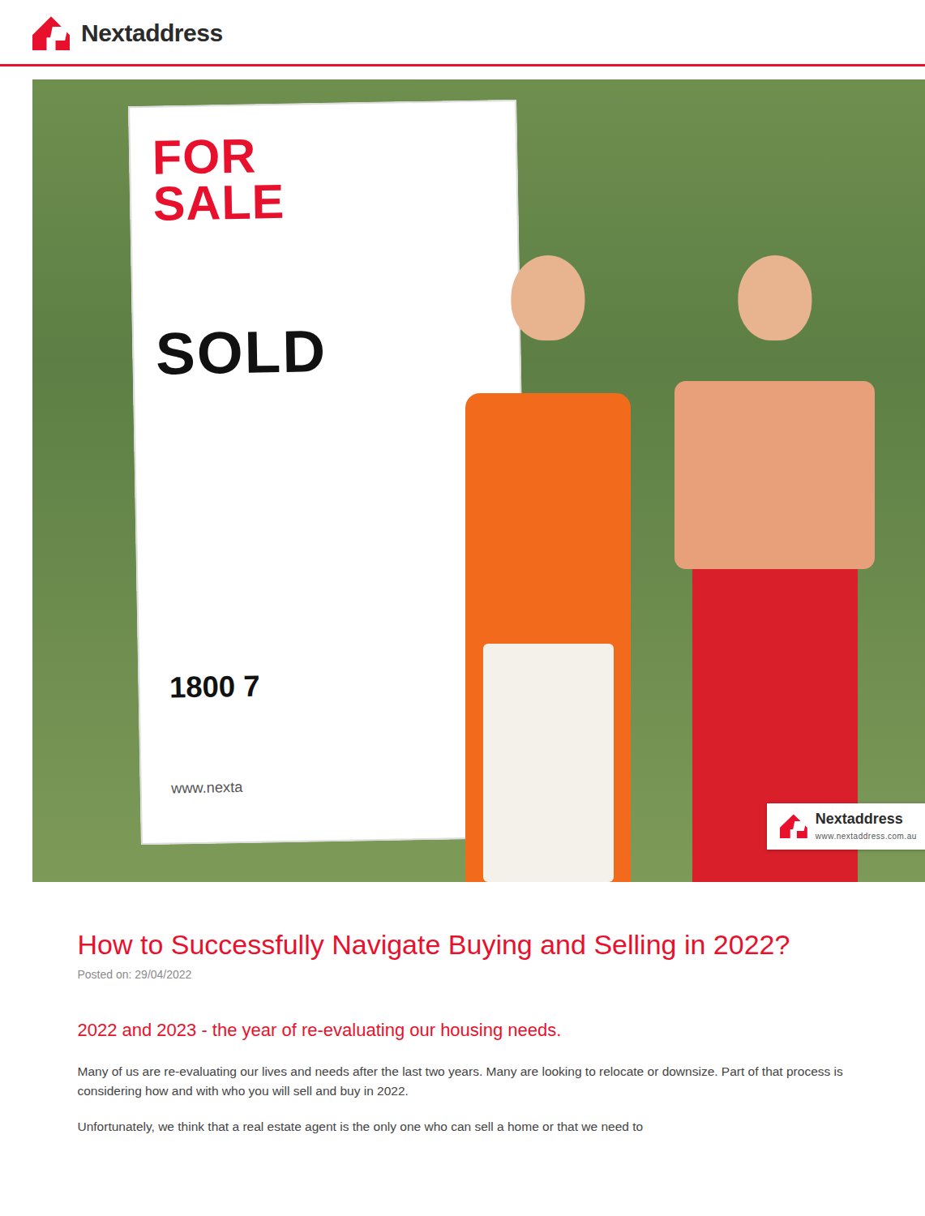Nextaddress
FOR
SALE
SOLD
1800 7
www.nexta
Nextaddress www.nextaddress.com.au
How to Successfully Navigate Buying and Selling in 2022?
Posted on: 29/04/2022
2022 and 2023 - the year of re-evaluating our housing needs.
Many of us are re-evaluating our lives and needs after the last two years. Many are looking to relocate or downsize. Part of that process is considering how and with who you will sell and buy in 2022.
Unfortunately, we think that a real estate agent is the only one who can sell a home or that we need to